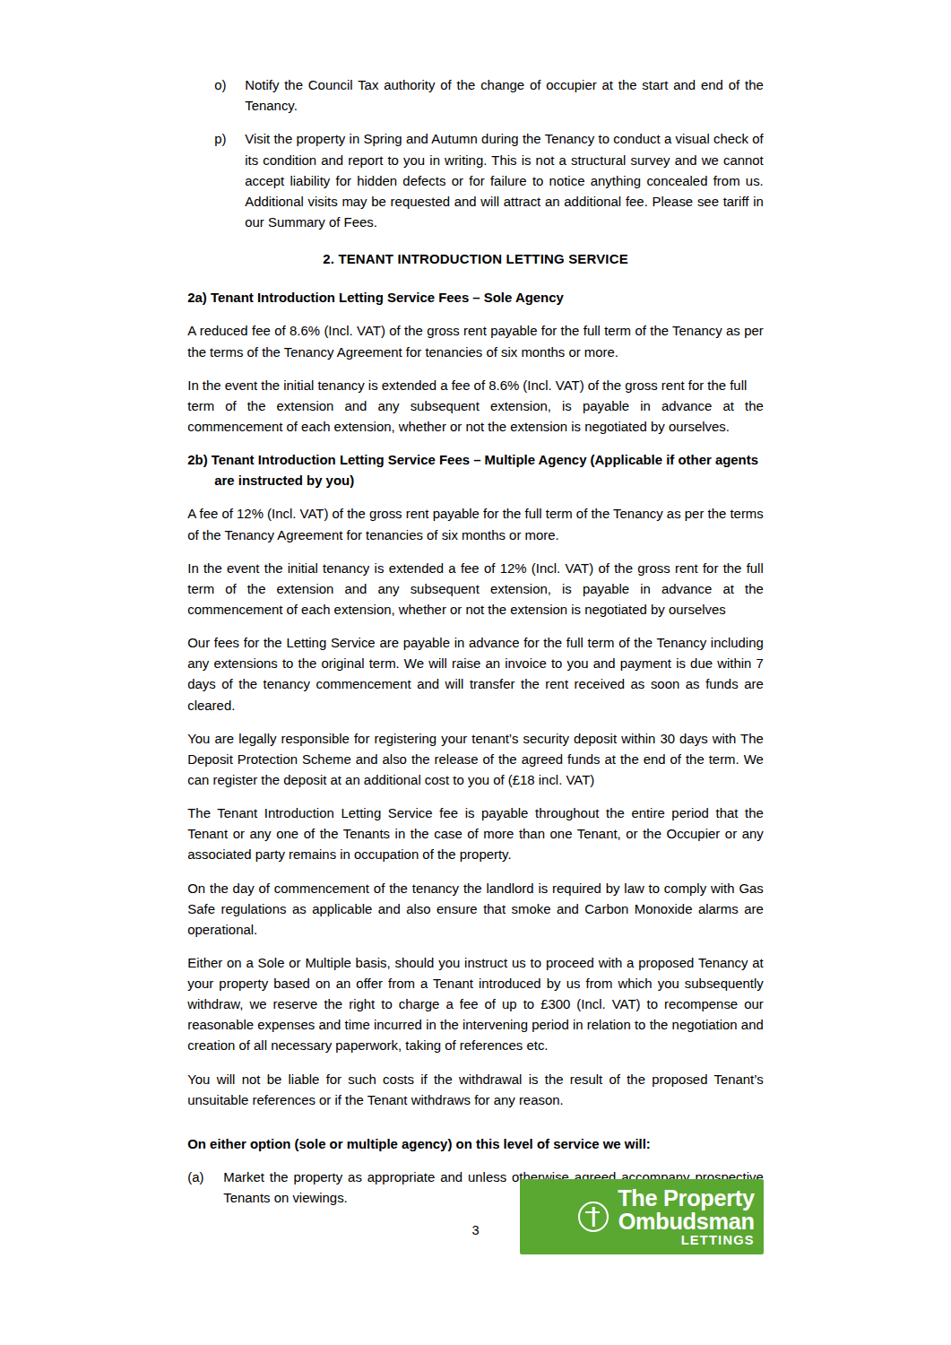o) Notify the Council Tax authority of the change of occupier at the start and end of the Tenancy.
p) Visit the property in Spring and Autumn during the Tenancy to conduct a visual check of its condition and report to you in writing. This is not a structural survey and we cannot accept liability for hidden defects or for failure to notice anything concealed from us. Additional visits may be requested and will attract an additional fee. Please see tariff in our Summary of Fees.
2. TENANT INTRODUCTION LETTING SERVICE
2a) Tenant Introduction Letting Service Fees – Sole Agency
A reduced fee of 8.6% (Incl. VAT) of the gross rent payable for the full term of the Tenancy as per the terms of the Tenancy Agreement for tenancies of six months or more.
In the event the initial tenancy is extended a fee of 8.6% (Incl. VAT) of the gross rent for the full
term of the extension and any subsequent extension, is payable in advance at the commencement of each extension, whether or not the extension is negotiated by ourselves.
2b) Tenant Introduction Letting Service Fees – Multiple Agency (Applicable if other agents are instructed by you)
A fee of 12% (Incl. VAT) of the gross rent payable for the full term of the Tenancy as per the terms of the Tenancy Agreement for tenancies of six months or more.
In the event the initial tenancy is extended a fee of 12% (Incl. VAT) of the gross rent for the full term of the extension and any subsequent extension, is payable in advance at the commencement of each extension, whether or not the extension is negotiated by ourselves
Our fees for the Letting Service are payable in advance for the full term of the Tenancy including any extensions to the original term. We will raise an invoice to you and payment is due within 7 days of the tenancy commencement and will transfer the rent received as soon as funds are cleared.
You are legally responsible for registering your tenant’s security deposit within 30 days with The Deposit Protection Scheme and also the release of the agreed funds at the end of the term. We can register the deposit at an additional cost to you of (£18 incl. VAT)
The Tenant Introduction Letting Service fee is payable throughout the entire period that the Tenant or any one of the Tenants in the case of more than one Tenant, or the Occupier or any associated party remains in occupation of the property.
On the day of commencement of the tenancy the landlord is required by law to comply with Gas Safe regulations as applicable and also ensure that smoke and Carbon Monoxide alarms are operational.
Either on a Sole or Multiple basis, should you instruct us to proceed with a proposed Tenancy at your property based on an offer from a Tenant introduced by us from which you subsequently withdraw, we reserve the right to charge a fee of up to £300 (Incl. VAT) to recompense our reasonable expenses and time incurred in the intervening period in relation to the negotiation and creation of all necessary paperwork, taking of references etc.
You will not be liable for such costs if the withdrawal is the result of the proposed Tenant’s unsuitable references or if the Tenant withdraws for any reason.
On either option (sole or multiple agency) on this level of service we will:
(a) Market the property as appropriate and unless otherwise agreed accompany prospective Tenants on viewings.
3
The Property
Ombudsman
LETTINGS